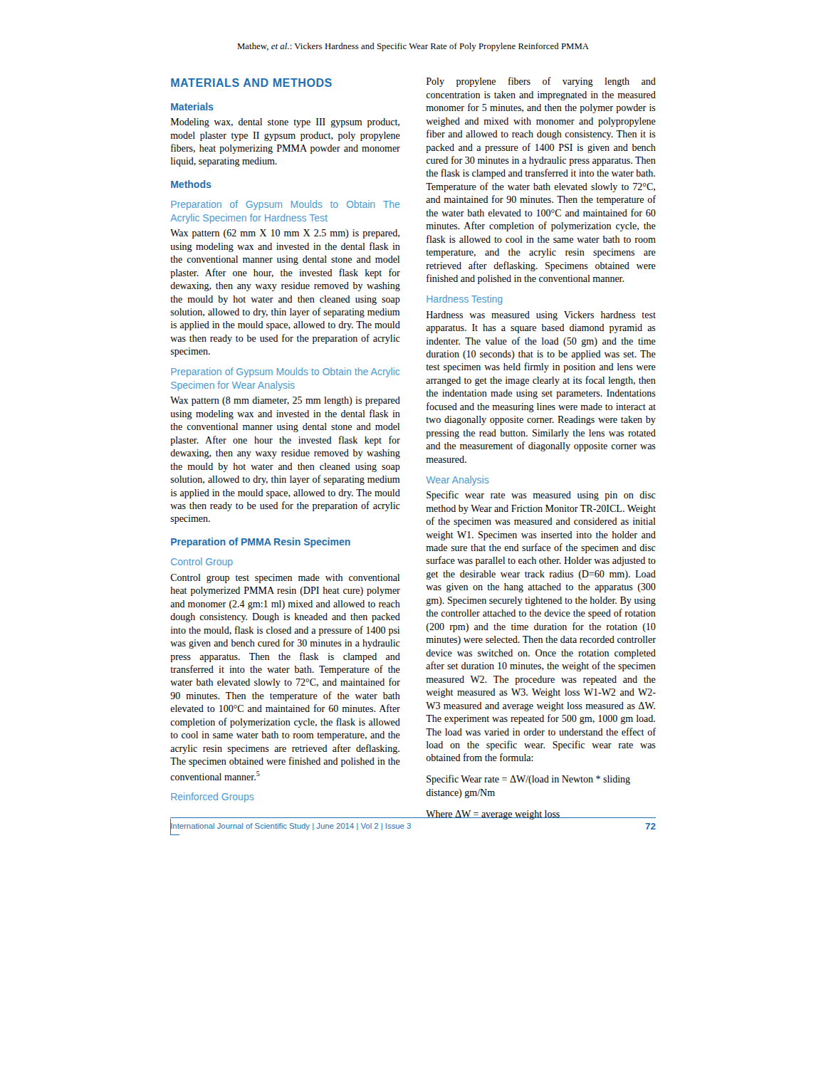Mathew, et al.: Vickers Hardness and Specific Wear Rate of Poly Propylene Reinforced PMMA
Materials and Methods
Materials
Modeling wax, dental stone type III gypsum product, model plaster type II gypsum product, poly propylene fibers, heat polymerizing PMMA powder and monomer liquid, separating medium.
Methods
Preparation of Gypsum Moulds to Obtain The Acrylic Specimen for Hardness Test
Wax pattern (62 mm X 10 mm X 2.5 mm) is prepared, using modeling wax and invested in the dental flask in the conventional manner using dental stone and model plaster. After one hour, the invested flask kept for dewaxing, then any waxy residue removed by washing the mould by hot water and then cleaned using soap solution, allowed to dry, thin layer of separating medium is applied in the mould space, allowed to dry. The mould was then ready to be used for the preparation of acrylic specimen.
Preparation of Gypsum Moulds to Obtain the Acrylic Specimen for Wear Analysis
Wax pattern (8 mm diameter, 25 mm length) is prepared using modeling wax and invested in the dental flask in the conventional manner using dental stone and model plaster. After one hour the invested flask kept for dewaxing, then any waxy residue removed by washing the mould by hot water and then cleaned using soap solution, allowed to dry, thin layer of separating medium is applied in the mould space, allowed to dry. The mould was then ready to be used for the preparation of acrylic specimen.
Preparation of PMMA Resin Specimen
Control Group
Control group test specimen made with conventional heat polymerized PMMA resin (DPI heat cure) polymer and monomer (2.4 gm:1 ml) mixed and allowed to reach dough consistency. Dough is kneaded and then packed into the mould, flask is closed and a pressure of 1400 psi was given and bench cured for 30 minutes in a hydraulic press apparatus. Then the flask is clamped and transferred it into the water bath. Temperature of the water bath elevated slowly to 72°C, and maintained for 90 minutes. Then the temperature of the water bath elevated to 100°C and maintained for 60 minutes. After completion of polymerization cycle, the flask is allowed to cool in same water bath to room temperature, and the acrylic resin specimens are retrieved after deflasking. The specimen obtained were finished and polished in the conventional manner.5
Reinforced Groups
Poly propylene fibers of varying length and concentration is taken and impregnated in the measured monomer for 5 minutes, and then the polymer powder is weighed and mixed with monomer and polypropylene fiber and allowed to reach dough consistency. Then it is packed and a pressure of 1400 PSI is given and bench cured for 30 minutes in a hydraulic press apparatus. Then the flask is clamped and transferred it into the water bath. Temperature of the water bath elevated slowly to 72°C, and maintained for 90 minutes. Then the temperature of the water bath elevated to 100°C and maintained for 60 minutes. After completion of polymerization cycle, the flask is allowed to cool in the same water bath to room temperature, and the acrylic resin specimens are retrieved after deflasking. Specimens obtained were finished and polished in the conventional manner.
Hardness Testing
Hardness was measured using Vickers hardness test apparatus. It has a square based diamond pyramid as indenter. The value of the load (50 gm) and the time duration (10 seconds) that is to be applied was set. The test specimen was held firmly in position and lens were arranged to get the image clearly at its focal length, then the indentation made using set parameters. Indentations focused and the measuring lines were made to interact at two diagonally opposite corner. Readings were taken by pressing the read button. Similarly the lens was rotated and the measurement of diagonally opposite corner was measured.
Wear Analysis
Specific wear rate was measured using pin on disc method by Wear and Friction Monitor TR-20ICL. Weight of the specimen was measured and considered as initial weight W1. Specimen was inserted into the holder and made sure that the end surface of the specimen and disc surface was parallel to each other. Holder was adjusted to get the desirable wear track radius (D=60 mm). Load was given on the hang attached to the apparatus (300 gm). Specimen securely tightened to the holder. By using the controller attached to the device the speed of rotation (200 rpm) and the time duration for the rotation (10 minutes) were selected. Then the data recorded controller device was switched on. Once the rotation completed after set duration 10 minutes, the weight of the specimen measured W2. The procedure was repeated and the weight measured as W3. Weight loss W1-W2 and W2-W3 measured and average weight loss measured as ΔW. The experiment was repeated for 500 gm, 1000 gm load. The load was varied in order to understand the effect of load on the specific wear. Specific wear rate was obtained from the formula:
Specific Wear rate = ΔW/(load in Newton * sliding distance) gm/Nm
Where ΔW = average weight loss
International Journal of Scientific Study | June 2014 | Vol 2 | Issue 3
72